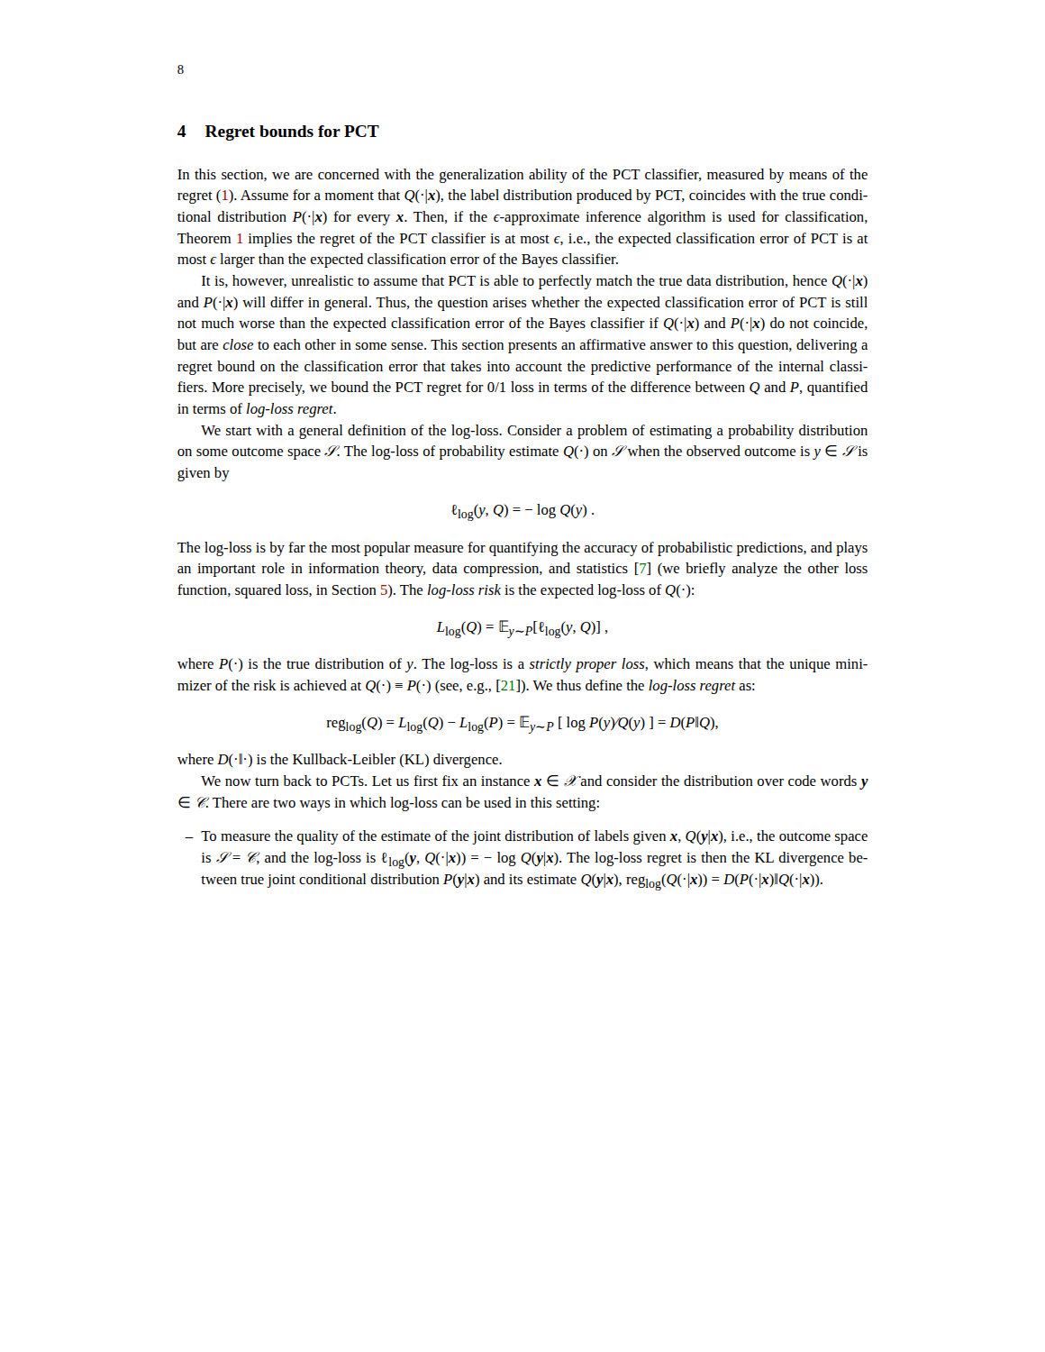8
4 Regret bounds for PCT
In this section, we are concerned with the generalization ability of the PCT classifier, measured by means of the regret (1). Assume for a moment that Q(·|x), the label distribution produced by PCT, coincides with the true conditional distribution P(·|x) for every x. Then, if the ϵ-approximate inference algorithm is used for classification, Theorem 1 implies the regret of the PCT classifier is at most ϵ, i.e., the expected classification error of PCT is at most ϵ larger than the expected classification error of the Bayes classifier.
It is, however, unrealistic to assume that PCT is able to perfectly match the true data distribution, hence Q(·|x) and P(·|x) will differ in general. Thus, the question arises whether the expected classification error of PCT is still not much worse than the expected classification error of the Bayes classifier if Q(·|x) and P(·|x) do not coincide, but are close to each other in some sense. This section presents an affirmative answer to this question, delivering a regret bound on the classification error that takes into account the predictive performance of the internal classifiers. More precisely, we bound the PCT regret for 0/1 loss in terms of the difference between Q and P, quantified in terms of log-loss regret.
We start with a general definition of the log-loss. Consider a problem of estimating a probability distribution on some outcome space 𝒮. The log-loss of probability estimate Q(·) on 𝒮 when the observed outcome is y ∈ 𝒮 is given by
ℓlog(y, Q) = − log Q(y) .
The log-loss is by far the most popular measure for quantifying the accuracy of probabilistic predictions, and plays an important role in information theory, data compression, and statistics [7] (we briefly analyze the other loss function, squared loss, in Section 5). The log-loss risk is the expected log-loss of Q(·):
Llog(Q) = 𝔼y∼P[ℓlog(y, Q)] ,
where P(·) is the true distribution of y. The log-loss is a strictly proper loss, which means that the unique minimizer of the risk is achieved at Q(·) ≡ P(·) (see, e.g., [21]). We thus define the log-loss regret as:
reglog(Q) = Llog(Q) − Llog(P) = 𝔼y∼P [ log P(y)⁄Q(y) ] = D(P‖Q),
where D(·‖·) is the Kullback-Leibler (KL) divergence.
We now turn back to PCTs. Let us first fix an instance x ∈ 𝒳 and consider the distribution over code words y ∈ 𝒞. There are two ways in which log-loss can be used in this setting:
To measure the quality of the estimate of the joint distribution of labels given x, Q(y|x), i.e., the outcome space is 𝒮 = 𝒞, and the log-loss is ℓlog(y, Q(·|x)) = − log Q(y|x). The log-loss regret is then the KL divergence between true joint conditional distribution P(y|x) and its estimate Q(y|x), reglog(Q(·|x)) = D(P(·|x)‖Q(·|x)).